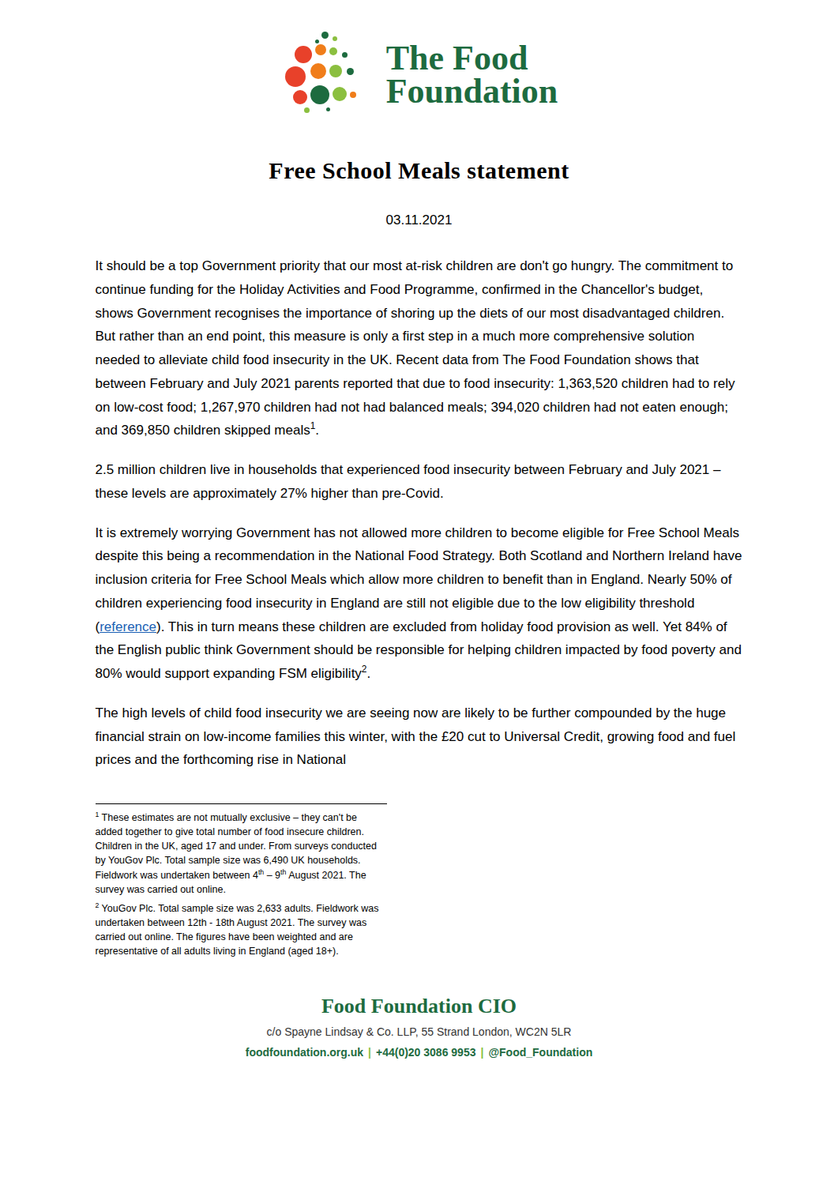The Food
Foundation
Free School Meals statement
03.11.2021
It should be a top Government priority that our most at-risk children are don't go hungry. The commitment to continue funding for the Holiday Activities and Food Programme, confirmed in the Chancellor's budget, shows Government recognises the importance of shoring up the diets of our most disadvantaged children. But rather than an end point, this measure is only a first step in a much more comprehensive solution needed to alleviate child food insecurity in the UK. Recent data from The Food Foundation shows that between February and July 2021 parents reported that due to food insecurity: 1,363,520 children had to rely on low-cost food; 1,267,970 children had not had balanced meals; 394,020 children had not eaten enough; and 369,850 children skipped meals1.
2.5 million children live in households that experienced food insecurity between February and July 2021 – these levels are approximately 27% higher than pre-Covid.
It is extremely worrying Government has not allowed more children to become eligible for Free School Meals despite this being a recommendation in the National Food Strategy. Both Scotland and Northern Ireland have inclusion criteria for Free School Meals which allow more children to benefit than in England. Nearly 50% of children experiencing food insecurity in England are still not eligible due to the low eligibility threshold (reference). This in turn means these children are excluded from holiday food provision as well. Yet 84% of the English public think Government should be responsible for helping children impacted by food poverty and 80% would support expanding FSM eligibility2.
The high levels of child food insecurity we are seeing now are likely to be further compounded by the huge financial strain on low-income families this winter, with the £20 cut to Universal Credit, growing food and fuel prices and the forthcoming rise in National
1 These estimates are not mutually exclusive – they can't be added together to give total number of food insecure children. Children in the UK, aged 17 and under. From surveys conducted by YouGov Plc. Total sample size was 6,490 UK households. Fieldwork was undertaken between 4th – 9th August 2021. The survey was carried out online.
2 YouGov Plc. Total sample size was 2,633 adults. Fieldwork was undertaken between 12th - 18th August 2021. The survey was carried out online. The figures have been weighted and are representative of all adults living in England (aged 18+).
Food Foundation CIO
c/o Spayne Lindsay & Co. LLP, 55 Strand London, WC2N 5LR
foodfoundation.org.uk|+44(0)20 3086 9953|@Food_Foundation